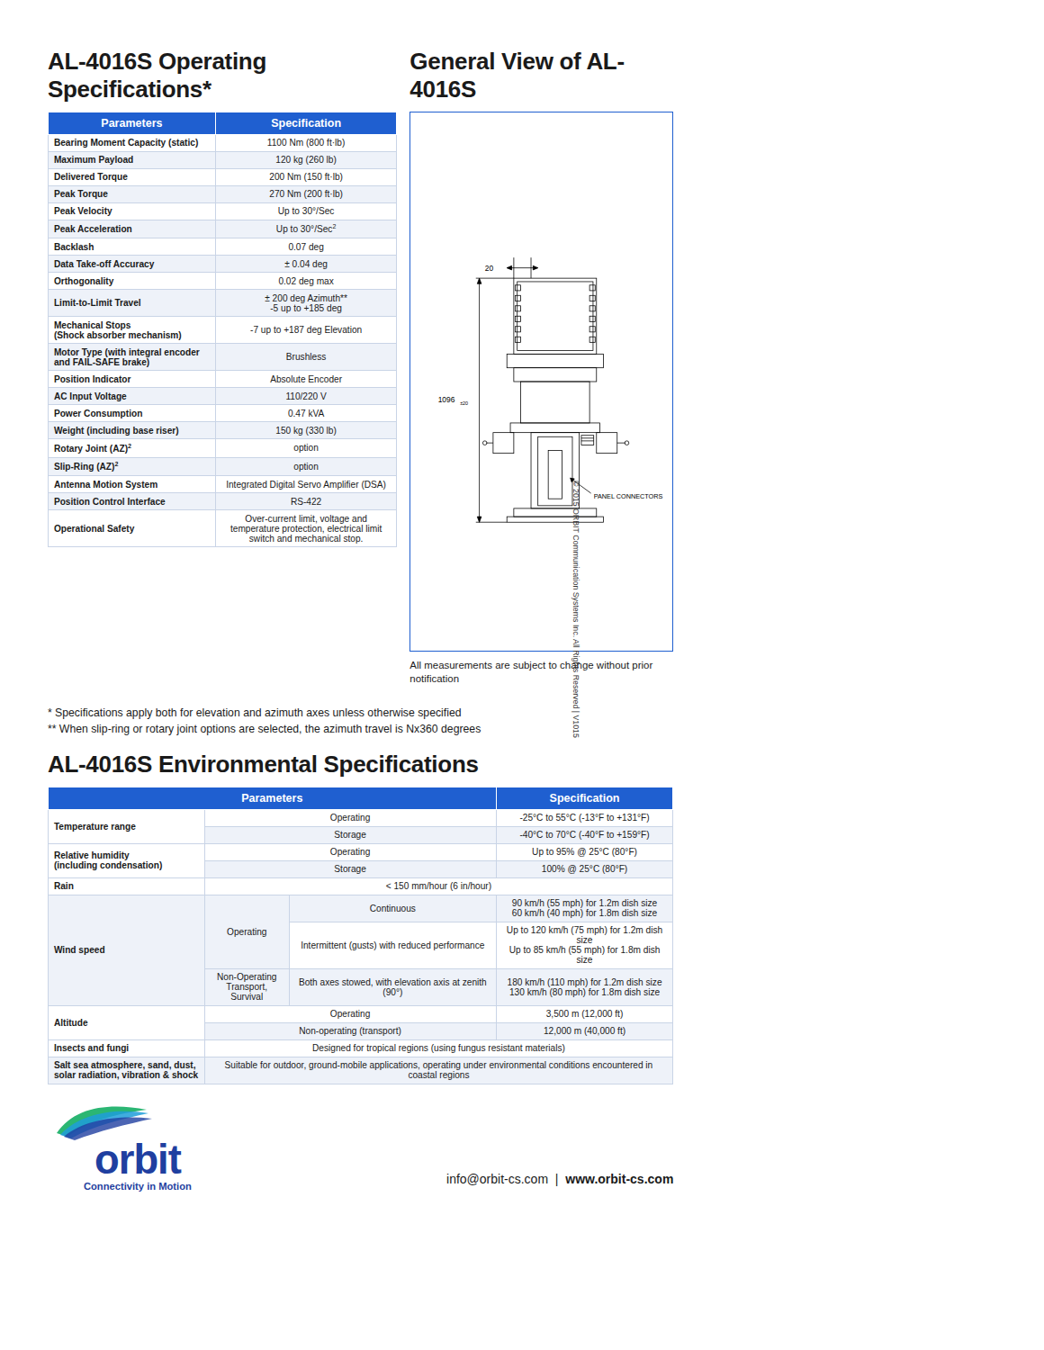AL-4016S Operating Specifications*
| Parameters | Specification |
| --- | --- |
| Bearing Moment Capacity (static) | 1100 Nm (800 ft·lb) |
| Maximum Payload | 120 kg (260 lb) |
| Delivered Torque | 200 Nm (150 ft·lb) |
| Peak Torque | 270 Nm (200 ft·lb) |
| Peak Velocity | Up to 30°/Sec |
| Peak Acceleration | Up to 30°/Sec 2 |
| Backlash | 0.07 deg |
| Data Take-off Accuracy | ± 0.04 deg |
| Orthogonality | 0.02 deg max |
| Limit-to-Limit Travel | ± 200 deg Azimuth** -5 up to +185 deg |
| Mechanical Stops (Shock absorber mechanism) | -7 up to +187 deg Elevation |
| Motor Type (with integral encoder and FAIL-SAFE brake) | Brushless |
| Position Indicator | Absolute Encoder |
| AC Input Voltage | 110/220 V |
| Power Consumption | 0.47 kVA |
| Weight (including base riser) | 150 kg (330 lb) |
| Rotary Joint (AZ) 2 | option |
| Slip-Ring (AZ) 2 | option |
| Antenna Motion System | Integrated Digital Servo Amplifier (DSA) |
| Position Control Interface | RS-422 |
| Operational Safety | Over-current limit, voltage and temperature protection, electrical limit switch and mechanical stop. |
General View of AL-4016S
20 PANEL CONNECTORS 1096 ±20
All measurements are subject to change without prior notification
* Specifications apply both for elevation and azimuth axes unless otherwise specified
** When slip-ring or rotary joint options are selected, the azimuth travel is Nx360 degrees
AL-4016S Environmental Specifications
| Parameters | Specification |
| --- | --- |
| Temperature range | Operating | -25°C to 55°C (-13°F to +131°F) |
| Storage | -40°C to 70°C (-40°F to +159°F) |
| Relative humidity (including condensation) | Operating | Up to 95% @ 25°C (80°F) |
| Storage | 100% @ 25°C (80°F) |
| Rain | < 150 mm/hour (6 in/hour) |
| Wind speed | Operating | Continuous | 90 km/h (55 mph) for 1.2m dish size 60 km/h (40 mph) for 1.8m dish size |
| Intermittent (gusts) with reduced performance | Up to 120 km/h (75 mph) for 1.2m dish size Up to 85 km/h (55 mph) for 1.8m dish size |
| Non-Operating Transport, Survival | Both axes stowed, with elevation axis at zenith (90°) | 180 km/h (110 mph) for 1.2m dish size 130 km/h (80 mph) for 1.8m dish size |
| Altitude | Operating | 3,500 m (12,000 ft) |
| Non-operating (transport) | 12,000 m (40,000 ft) |
| Insects and fungi | Designed for tropical regions (using fungus resistant materials) |
| Salt sea atmosphere, sand, dust, solar radiation, vibration & shock | Suitable for outdoor, ground-mobile applications, operating under environmental conditions encountered in coastal regions |
orbit
Connectivity in Motion
info@orbit-cs.com | www.orbit-cs.com
© 2015 ORBIT Communication Systems Inc. All Rights Reserved | V1015